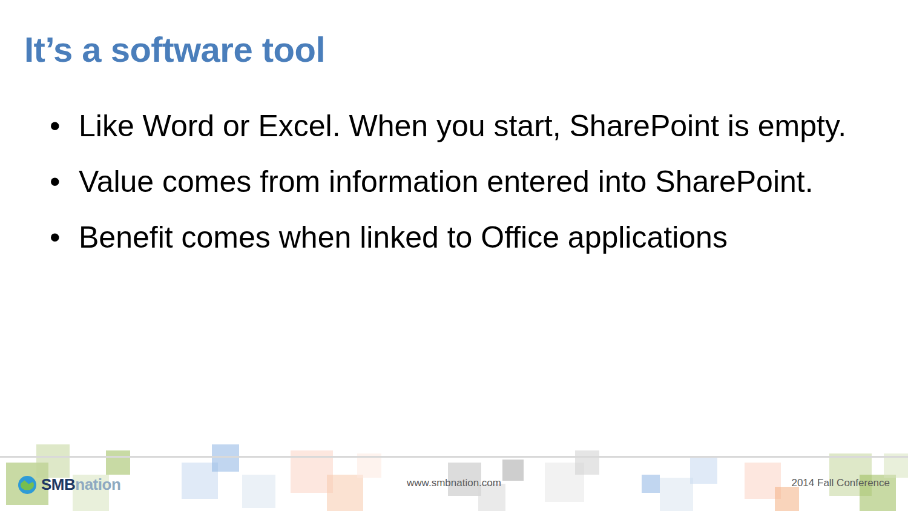It’s a software tool
Like Word or Excel. When you start, SharePoint is empty.
Value comes from information entered into SharePoint.
Benefit comes when linked to Office applications
SMBnation
www.smbnation.com
2014 Fall Conference